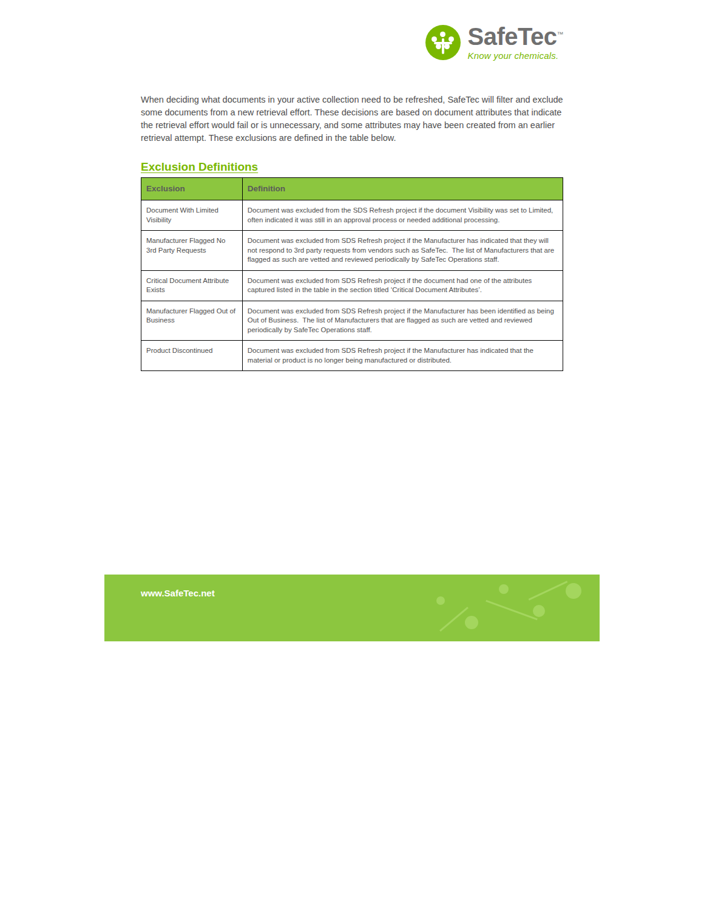Safe Tec™
Know your chemicals.
When deciding what documents in your active collection need to be refreshed, SafeTec will filter and exclude some documents from a new retrieval effort. These decisions are based on document attributes that indicate the retrieval effort would fail or is unnecessary, and some attributes may have been created from an earlier retrieval attempt. These exclusions are defined in the table below.
Exclusion Definitions
| Exclusion | Definition |
| --- | --- |
| Document With Limited Visibility | Document was excluded from the SDS Refresh project if the document Visibility was set to Limited, often indicated it was still in an approval process or needed additional processing. |
| Manufacturer Flagged No 3rd Party Requests | Document was excluded from SDS Refresh project if the Manufacturer has indicated that they will not respond to 3rd party requests from vendors such as SafeTec. The list of Manufacturers that are flagged as such are vetted and reviewed periodically by SafeTec Operations staff. |
| Critical Document Attribute Exists | Document was excluded from SDS Refresh project if the document had one of the attributes captured listed in the table in the section titled ‘Critical Document Attributes’. |
| Manufacturer Flagged Out of Business | Document was excluded from SDS Refresh project if the Manufacturer has been identified as being Out of Business. The list of Manufacturers that are flagged as such are vetted and reviewed periodically by SafeTec Operations staff. |
| Product Discontinued | Document was excluded from SDS Refresh project if the Manufacturer has indicated that the material or product is no longer being manufactured or distributed. |
www.SafeTec.net